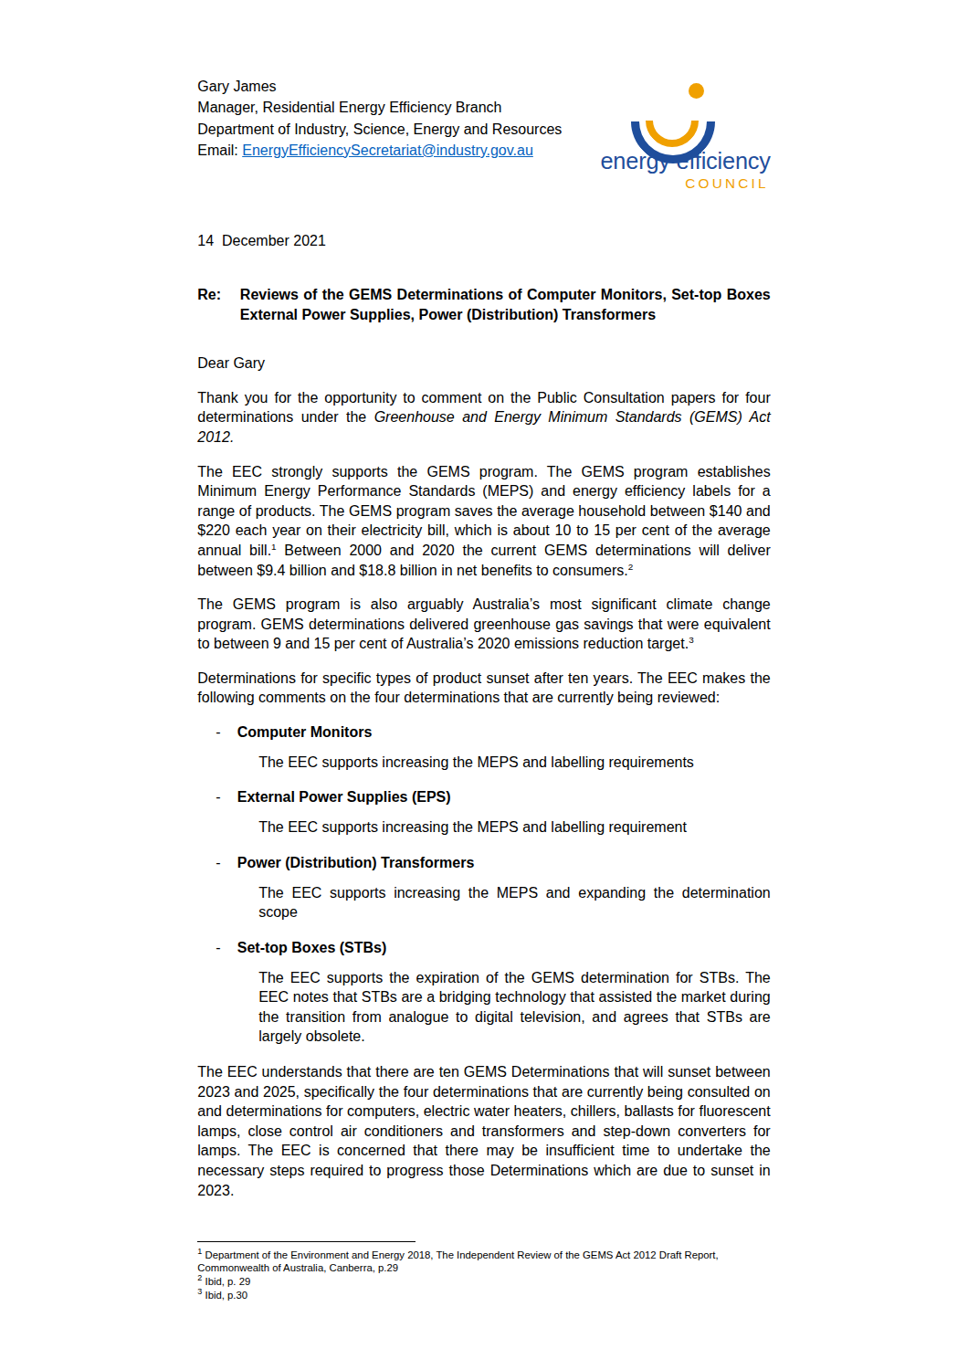Gary James
Manager, Residential Energy Efficiency Branch
Department of Industry, Science, Energy and Resources
Email: EnergyEfficiencySecretariat@industry.gov.au
energy efficiency
COUNCIL
14 December 2021
Re:
Reviews of the GEMS Determinations of Computer Monitors, Set-top Boxes External Power Supplies, Power (Distribution) Transformers
Dear Gary
Thank you for the opportunity to comment on the Public Consultation papers for four determinations under the Greenhouse and Energy Minimum Standards (GEMS) Act 2012.
The EEC strongly supports the GEMS program. The GEMS program establishes Minimum Energy Performance Standards (MEPS) and energy efficiency labels for a range of products. The GEMS program saves the average household between $140 and $220 each year on their electricity bill, which is about 10 to 15 per cent of the average annual bill.1 Between 2000 and 2020 the current GEMS determinations will deliver between $9.4 billion and $18.8 billion in net benefits to consumers.2
The GEMS program is also arguably Australia’s most significant climate change program. GEMS determinations delivered greenhouse gas savings that were equivalent to between 9 and 15 per cent of Australia’s 2020 emissions reduction target.3
Determinations for specific types of product sunset after ten years. The EEC makes the following comments on the four determinations that are currently being reviewed:
Computer Monitors
The EEC supports increasing the MEPS and labelling requirements
External Power Supplies (EPS)
The EEC supports increasing the MEPS and labelling requirement
Power (Distribution) Transformers
The EEC supports increasing the MEPS and expanding the determination scope
Set-top Boxes (STBs)
The EEC supports the expiration of the GEMS determination for STBs. The EEC notes that STBs are a bridging technology that assisted the market during the transition from analogue to digital television, and agrees that STBs are largely obsolete.
The EEC understands that there are ten GEMS Determinations that will sunset between 2023 and 2025, specifically the four determinations that are currently being consulted on and determinations for computers, electric water heaters, chillers, ballasts for fluorescent lamps, close control air conditioners and transformers and step-down converters for lamps. The EEC is concerned that there may be insufficient time to undertake the necessary steps required to progress those Determinations which are due to sunset in 2023.
1 Department of the Environment and Energy 2018, The Independent Review of the GEMS Act 2012 Draft Report, Commonwealth of Australia, Canberra, p.29
2 Ibid, p. 29
3 Ibid, p.30